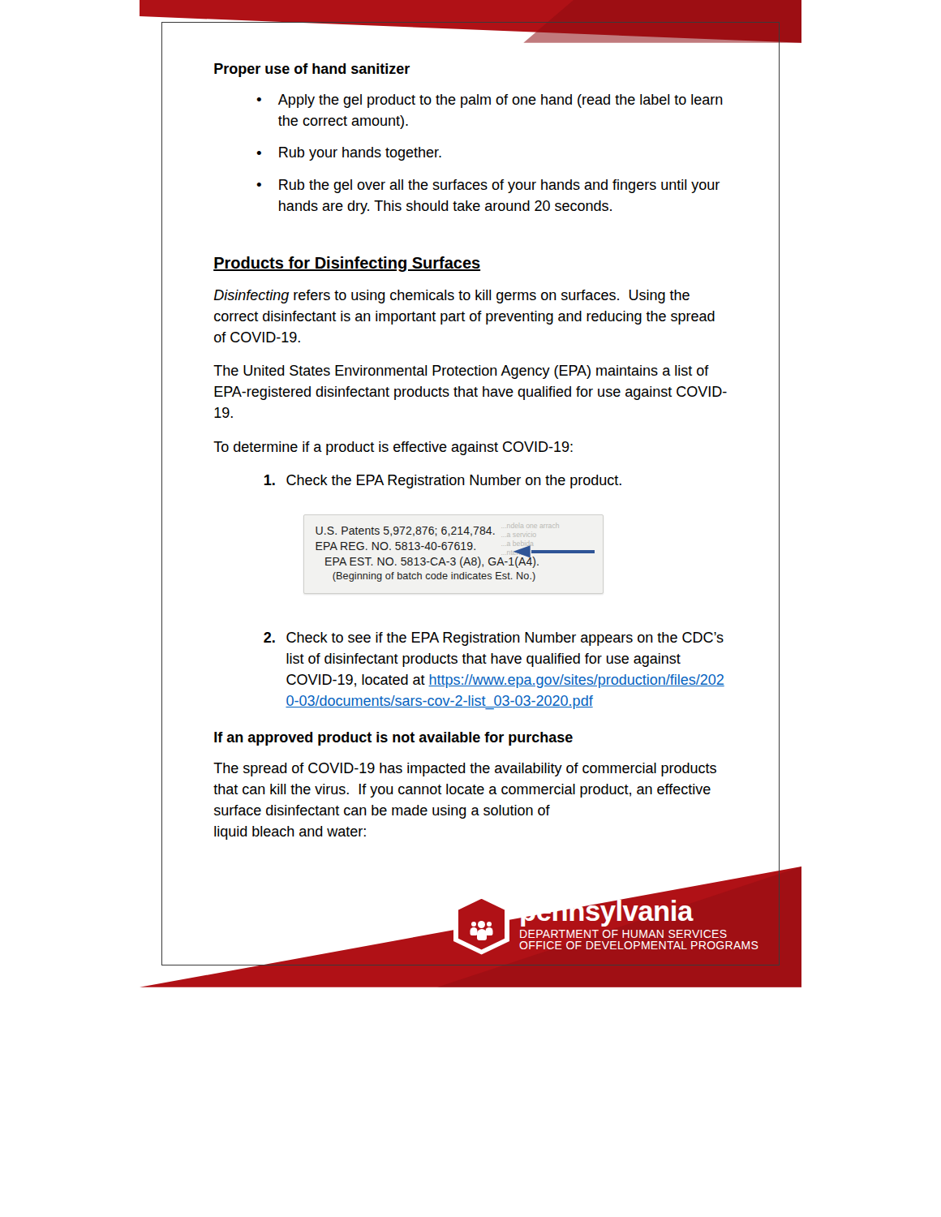Proper use of hand sanitizer
Apply the gel product to the palm of one hand (read the label to learn the correct amount).
Rub your hands together.
Rub the gel over all the surfaces of your hands and fingers until your hands are dry. This should take around 20 seconds.
Products for Disinfecting Surfaces
Disinfecting refers to using chemicals to kill germs on surfaces. Using the correct disinfectant is an important part of preventing and reducing the spread of COVID-19.
The United States Environmental Protection Agency (EPA) maintains a list of EPA-registered disinfectant products that have qualified for use against COVID-19.
To determine if a product is effective against COVID-19:
Check the EPA Registration Number on the product.
...ndela one arrach
...a servicio
...a bebida
...ntenido
U.S. Patents 5,972,876; 6,214,784. EPA REG. NO. 5813-40-67619. EPA EST. NO. 5813-CA-3 (A8), GA-1(A4). (Beginning of batch code indicates Est. No.)
Check to see if the EPA Registration Number appears on the CDC’s list of disinfectant products that have qualified for use against COVID-19, located at https://www.epa.gov/sites/production/files/2020-03/documents/sars-cov-2-list_03-03-2020.pdf
If an approved product is not available for purchase
The spread of COVID-19 has impacted the availability of commercial products that can kill the virus. If you cannot locate a commercial product, an effective surface disinfectant can be made using a solution of
liquid bleach and water:
pennsylvania
DEPARTMENT OF HUMAN SERVICES
OFFICE OF DEVELOPMENTAL PROGRAMS